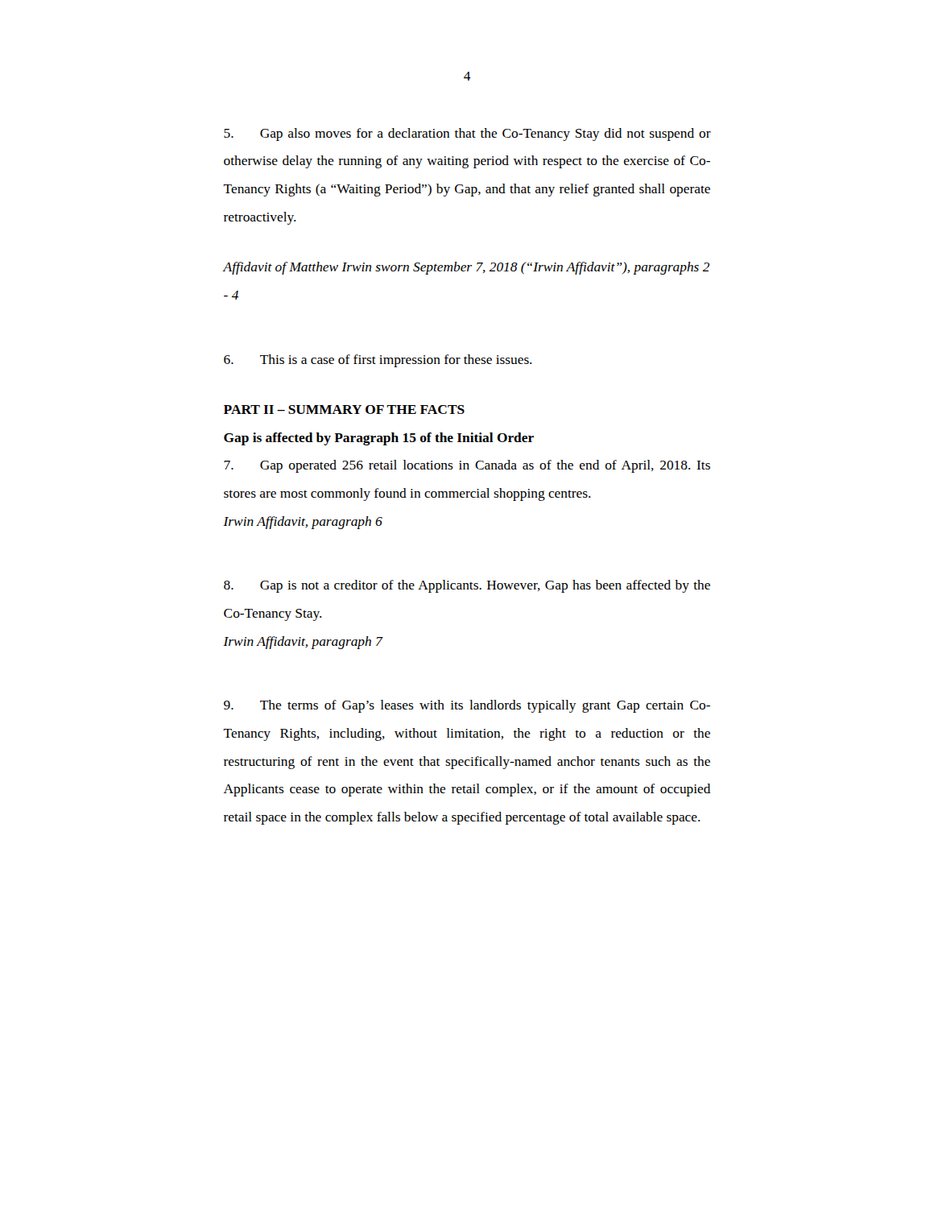4
5. Gap also moves for a declaration that the Co-Tenancy Stay did not suspend or otherwise delay the running of any waiting period with respect to the exercise of Co-Tenancy Rights (a “Waiting Period”) by Gap, and that any relief granted shall operate retroactively.
Affidavit of Matthew Irwin sworn September 7, 2018 (“Irwin Affidavit”), paragraphs 2 - 4
6. This is a case of first impression for these issues.
PART II – SUMMARY OF THE FACTS
Gap is affected by Paragraph 15 of the Initial Order
7. Gap operated 256 retail locations in Canada as of the end of April, 2018. Its stores are most commonly found in commercial shopping centres.
Irwin Affidavit, paragraph 6
8. Gap is not a creditor of the Applicants. However, Gap has been affected by the Co-Tenancy Stay.
Irwin Affidavit, paragraph 7
9. The terms of Gap’s leases with its landlords typically grant Gap certain Co-Tenancy Rights, including, without limitation, the right to a reduction or the restructuring of rent in the event that specifically-named anchor tenants such as the Applicants cease to operate within the retail complex, or if the amount of occupied retail space in the complex falls below a specified percentage of total available space.